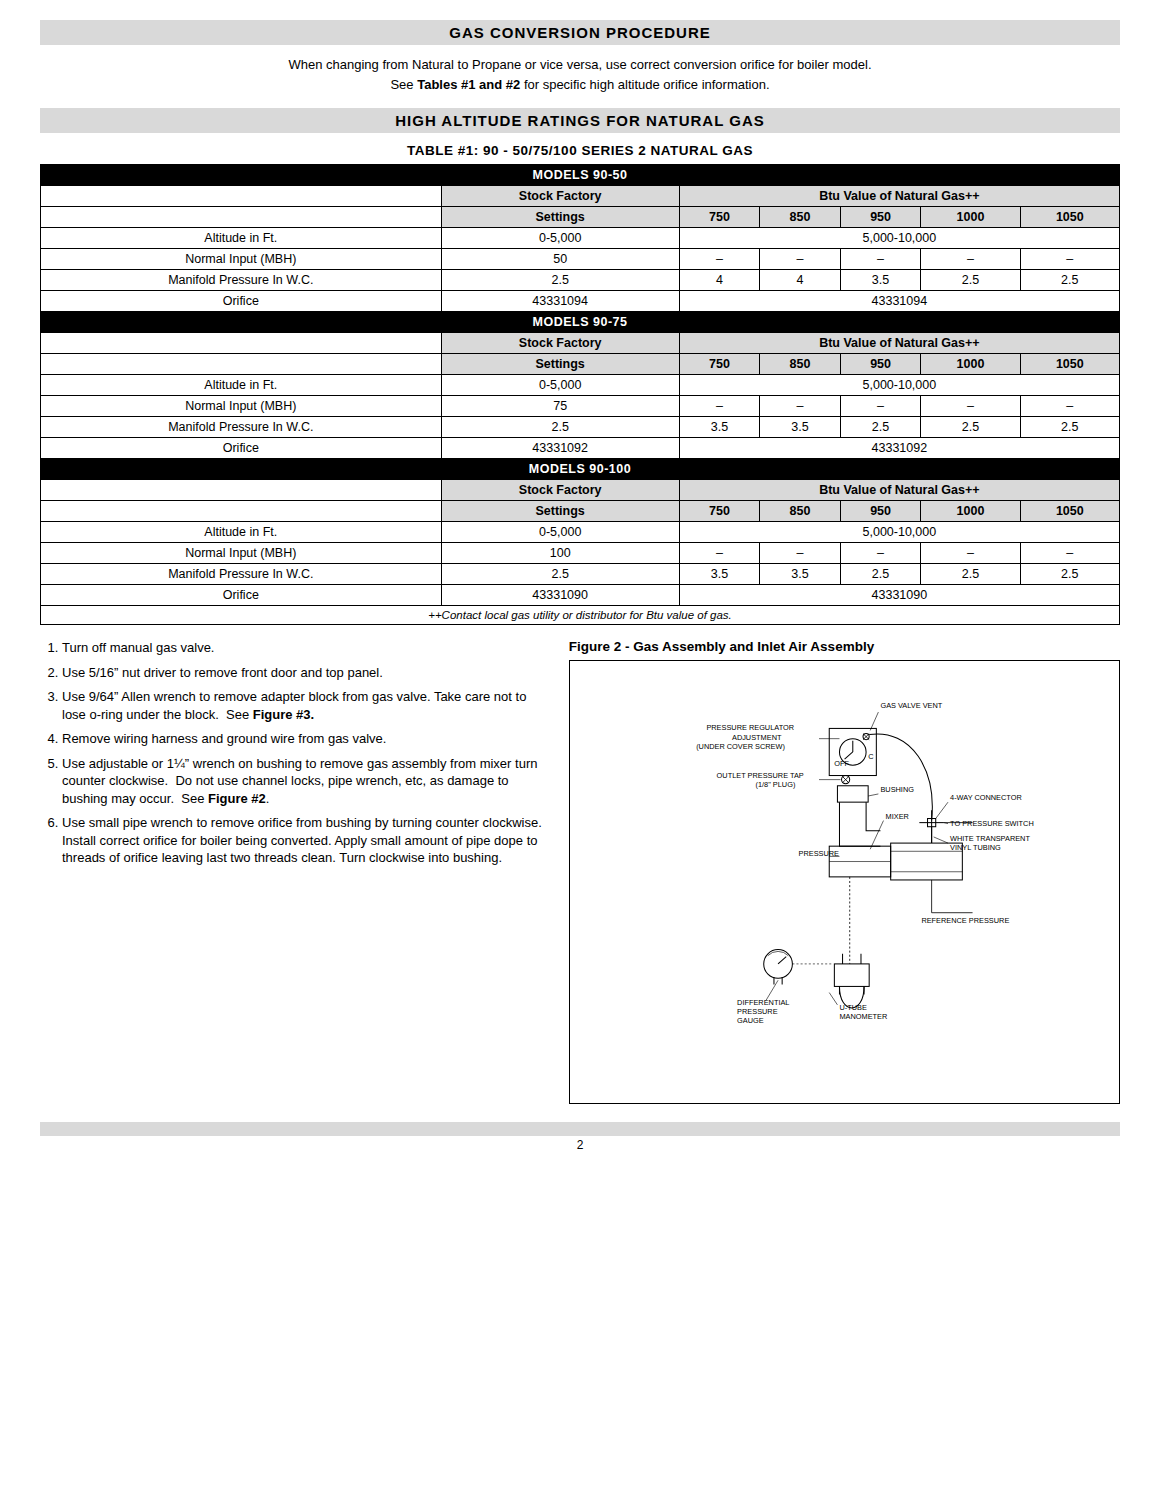GAS CONVERSION PROCEDURE
When changing from Natural to Propane or vice versa, use correct conversion orifice for boiler model.
See Tables #1 and #2 for specific high altitude orifice information.
HIGH ALTITUDE RATINGS FOR NATURAL GAS
TABLE #1: 90 - 50/75/100 SERIES 2 NATURAL GAS
| MODELS 90-50 |
| | Stock Factory | Btu Value of Natural Gas++ |
| | Settings | 750 | 850 | 950 | 1000 | 1050 |
| Altitude in Ft. | 0-5,000 | 5,000-10,000 |
| Normal Input (MBH) | 50 | – | – | – | – | – |
| Manifold Pressure In W.C. | 2.5 | 4 | 4 | 3.5 | 2.5 | 2.5 |
| Orifice | 43331094 | 43331094 |
| MODELS 90-75 |
| | Stock Factory | Btu Value of Natural Gas++ |
| | Settings | 750 | 850 | 950 | 1000 | 1050 |
| Altitude in Ft. | 0-5,000 | 5,000-10,000 |
| Normal Input (MBH) | 75 | – | – | – | – | – |
| Manifold Pressure In W.C. | 2.5 | 3.5 | 3.5 | 2.5 | 2.5 | 2.5 |
| Orifice | 43331092 | 43331092 |
| MODELS 90-100 |
| | Stock Factory | Btu Value of Natural Gas++ |
| | Settings | 750 | 850 | 950 | 1000 | 1050 |
| Altitude in Ft. | 0-5,000 | 5,000-10,000 |
| Normal Input (MBH) | 100 | – | – | – | – | – |
| Manifold Pressure In W.C. | 2.5 | 3.5 | 3.5 | 2.5 | 2.5 | 2.5 |
| Orifice | 43331090 | 43331090 |
| ++Contact local gas utility or distributor for Btu value of gas. |
Turn off manual gas valve.
Use 5/16” nut driver to remove front door and top panel.
Use 9/64” Allen wrench to remove adapter block from gas valve. Take care not to lose o-ring under the block. See Figure #3.
Remove wiring harness and ground wire from gas valve.
Use adjustable or 1¼” wrench on bushing to remove gas assembly from mixer turn counter clockwise. Do not use channel locks, pipe wrench, etc, as damage to bushing may occur. See Figure #2.
Use small pipe wrench to remove orifice from bushing by turning counter clockwise. Install correct orifice for boiler being converted. Apply small amount of pipe dope to threads of orifice leaving last two threads clean. Turn clockwise into bushing.
Figure 2 - Gas Assembly and Inlet Air Assembly
OFF C PRESSURE REGULATOR ADJUSTMENT (UNDER COVER SCREW) GAS VALVE VENT OUTLET PRESSURE TAP (1/8" PLUG) BUSHING MIXER 4-WAY CONNECTOR TO PRESSURE SWITCH WHITE TRANSPARENT VINYL TUBING PRESSURE REFERENCE PRESSURE DIFFERENTIAL PRESSURE GAUGE U-TUBE MANOMETER
2